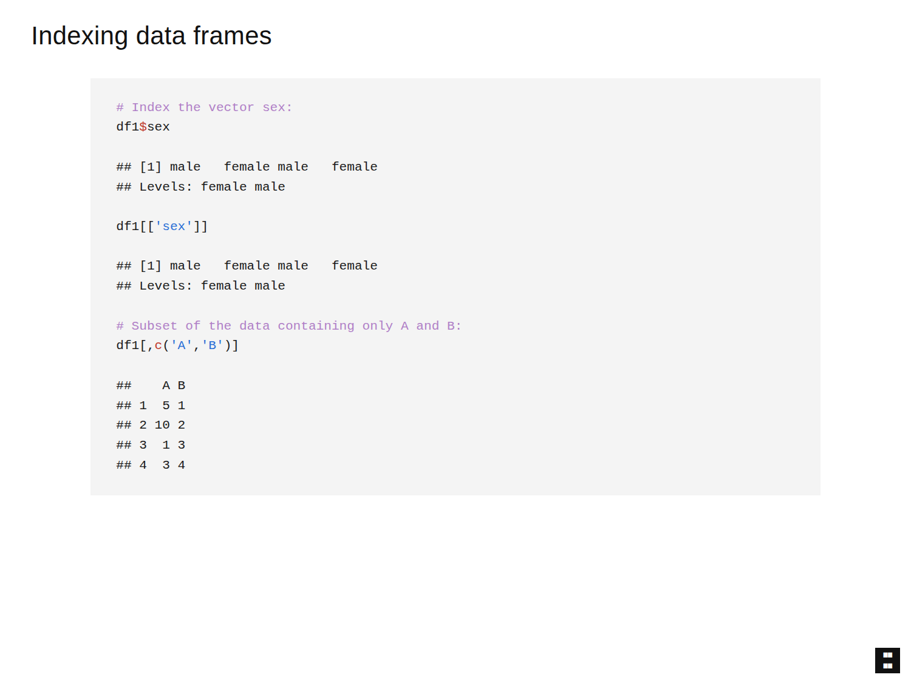Indexing data frames
# Index the vector sex: df1$sex ## [1] male female male female ## Levels: female male df1[['sex']] ## [1] male female male female ## Levels: female male # Subset of the data containing only A and B: df1[,c('A','B')] ## A B ## 1 5 1 ## 2 10 2 ## 3 1 3 ## 4 3 4
■■
■■